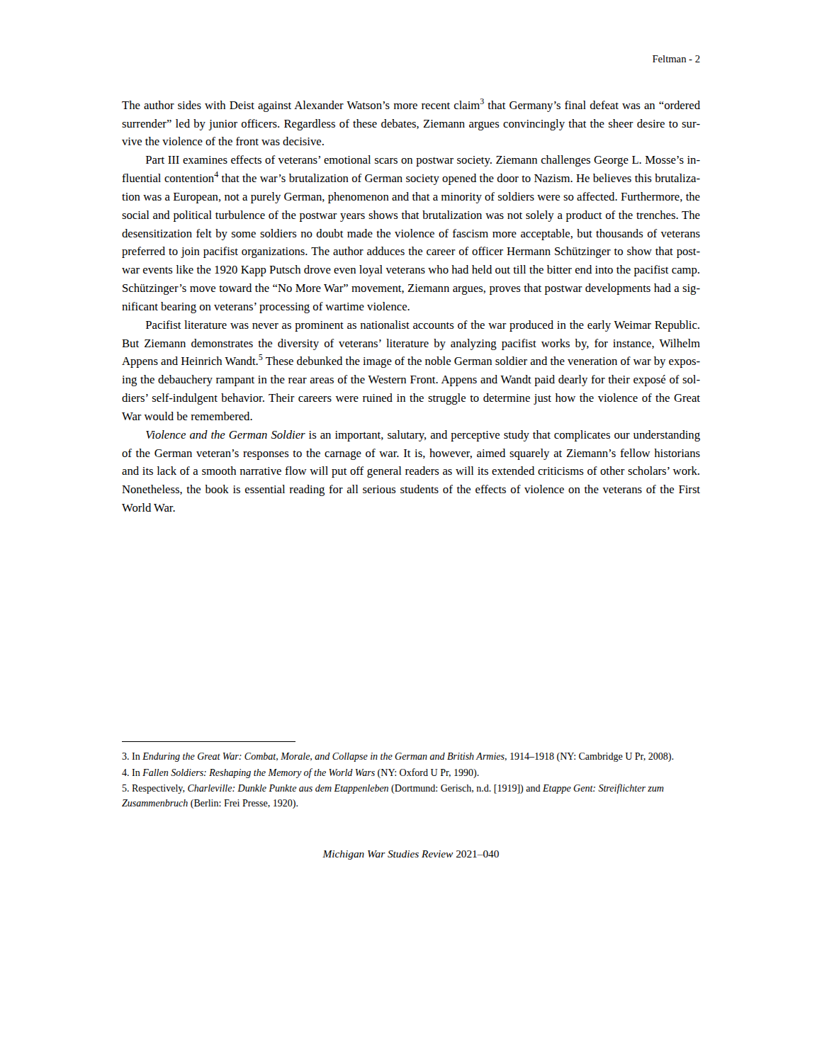Feltman - 2
The author sides with Deist against Alexander Watson’s more recent claim3 that Germany’s final defeat was an “ordered surrender” led by junior officers. Regardless of these debates, Ziemann argues convincingly that the sheer desire to survive the violence of the front was decisive.
Part III examines effects of veterans’ emotional scars on postwar society. Ziemann challenges George L. Mosse’s influential contention4 that the war’s brutalization of German society opened the door to Nazism. He believes this brutalization was a European, not a purely German, phenomenon and that a minority of soldiers were so affected. Furthermore, the social and political turbulence of the postwar years shows that brutalization was not solely a product of the trenches. The desensitization felt by some soldiers no doubt made the violence of fascism more acceptable, but thousands of veterans preferred to join pacifist organizations. The author adduces the career of officer Hermann Schützinger to show that postwar events like the 1920 Kapp Putsch drove even loyal veterans who had held out till the bitter end into the pacifist camp. Schützinger’s move toward the “No More War” movement, Ziemann argues, proves that postwar developments had a significant bearing on veterans’ processing of wartime violence.
Pacifist literature was never as prominent as nationalist accounts of the war produced in the early Weimar Republic. But Ziemann demonstrates the diversity of veterans’ literature by analyzing pacifist works by, for instance, Wilhelm Appens and Heinrich Wandt.5 These debunked the image of the noble German soldier and the veneration of war by exposing the debauchery rampant in the rear areas of the Western Front. Appens and Wandt paid dearly for their exposé of soldiers’ self-indulgent behavior. Their careers were ruined in the struggle to determine just how the violence of the Great War would be remembered.
Violence and the German Soldier is an important, salutary, and perceptive study that complicates our understanding of the German veteran’s responses to the carnage of war. It is, however, aimed squarely at Ziemann’s fellow historians and its lack of a smooth narrative flow will put off general readers as will its extended criticisms of other scholars’ work. Nonetheless, the book is essential reading for all serious students of the effects of violence on the veterans of the First World War.
3. In Enduring the Great War: Combat, Morale, and Collapse in the German and British Armies, 1914–1918 (NY: Cambridge U Pr, 2008).
4. In Fallen Soldiers: Reshaping the Memory of the World Wars (NY: Oxford U Pr, 1990).
5. Respectively, Charleville: Dunkle Punkte aus dem Etappenleben (Dortmund: Gerisch, n.d. [1919]) and Etappe Gent: Streiflichter zum Zusammenbruch (Berlin: Frei Presse, 1920).
Michigan War Studies Review 2021–040